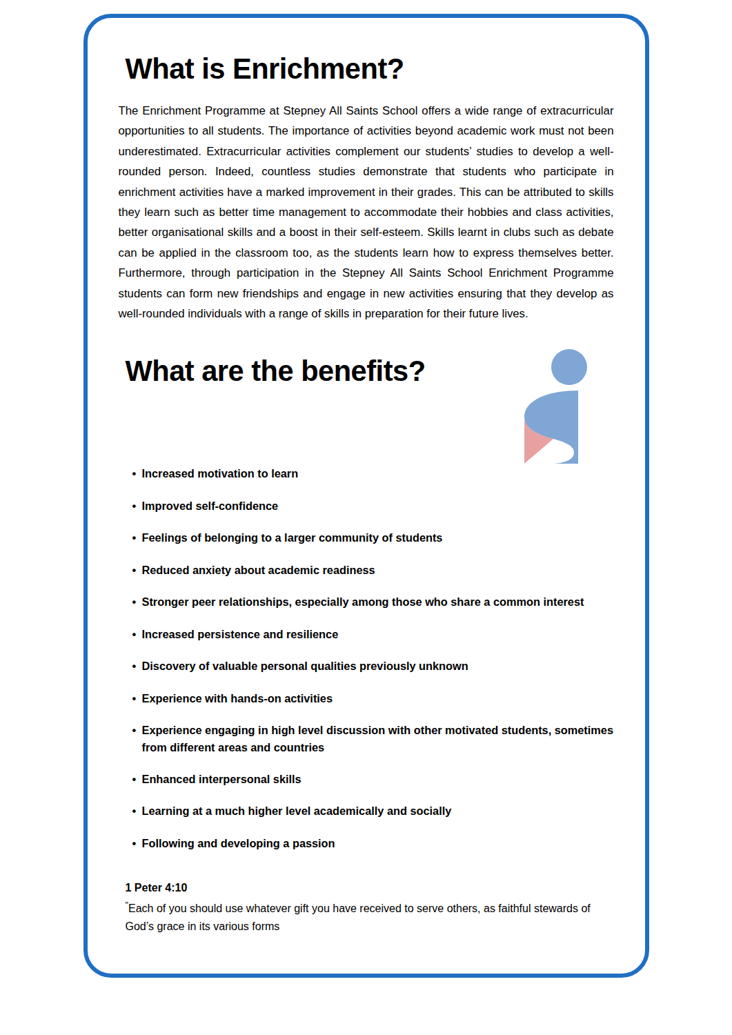What is Enrichment?
The Enrichment Programme at Stepney All Saints School offers a wide range of extracurricular opportunities to all students. The importance of activities beyond academic work must not been underestimated. Extracurricular activities complement our students’ studies to develop a well-rounded person. Indeed, countless studies demonstrate that students who participate in enrichment activities have a marked improvement in their grades. This can be attributed to skills they learn such as better time management to accommodate their hobbies and class activities, better organisational skills and a boost in their self-esteem. Skills learnt in clubs such as debate can be applied in the classroom too, as the students learn how to express themselves better. Furthermore, through participation in the Stepney All Saints School Enrichment Programme students can form new friendships and engage in new activities ensuring that they develop as well-rounded individuals with a range of skills in preparation for their future lives.
What are the benefits?
Increased motivation to learn
Improved self-confidence
Feelings of belonging to a larger community of students
Reduced anxiety about academic readiness
Stronger peer relationships, especially among those who share a common interest
Increased persistence and resilience
Discovery of valuable personal qualities previously unknown
Experience with hands-on activities
Experience engaging in high level discussion with other motivated students, sometimes from different areas and countries
Enhanced interpersonal skills
Learning at a much higher level academically and socially
Following and developing a passion
1 Peter 4:10 "Each of you should use whatever gift you have received to serve others, as faithful stewards of God’s grace in its various forms